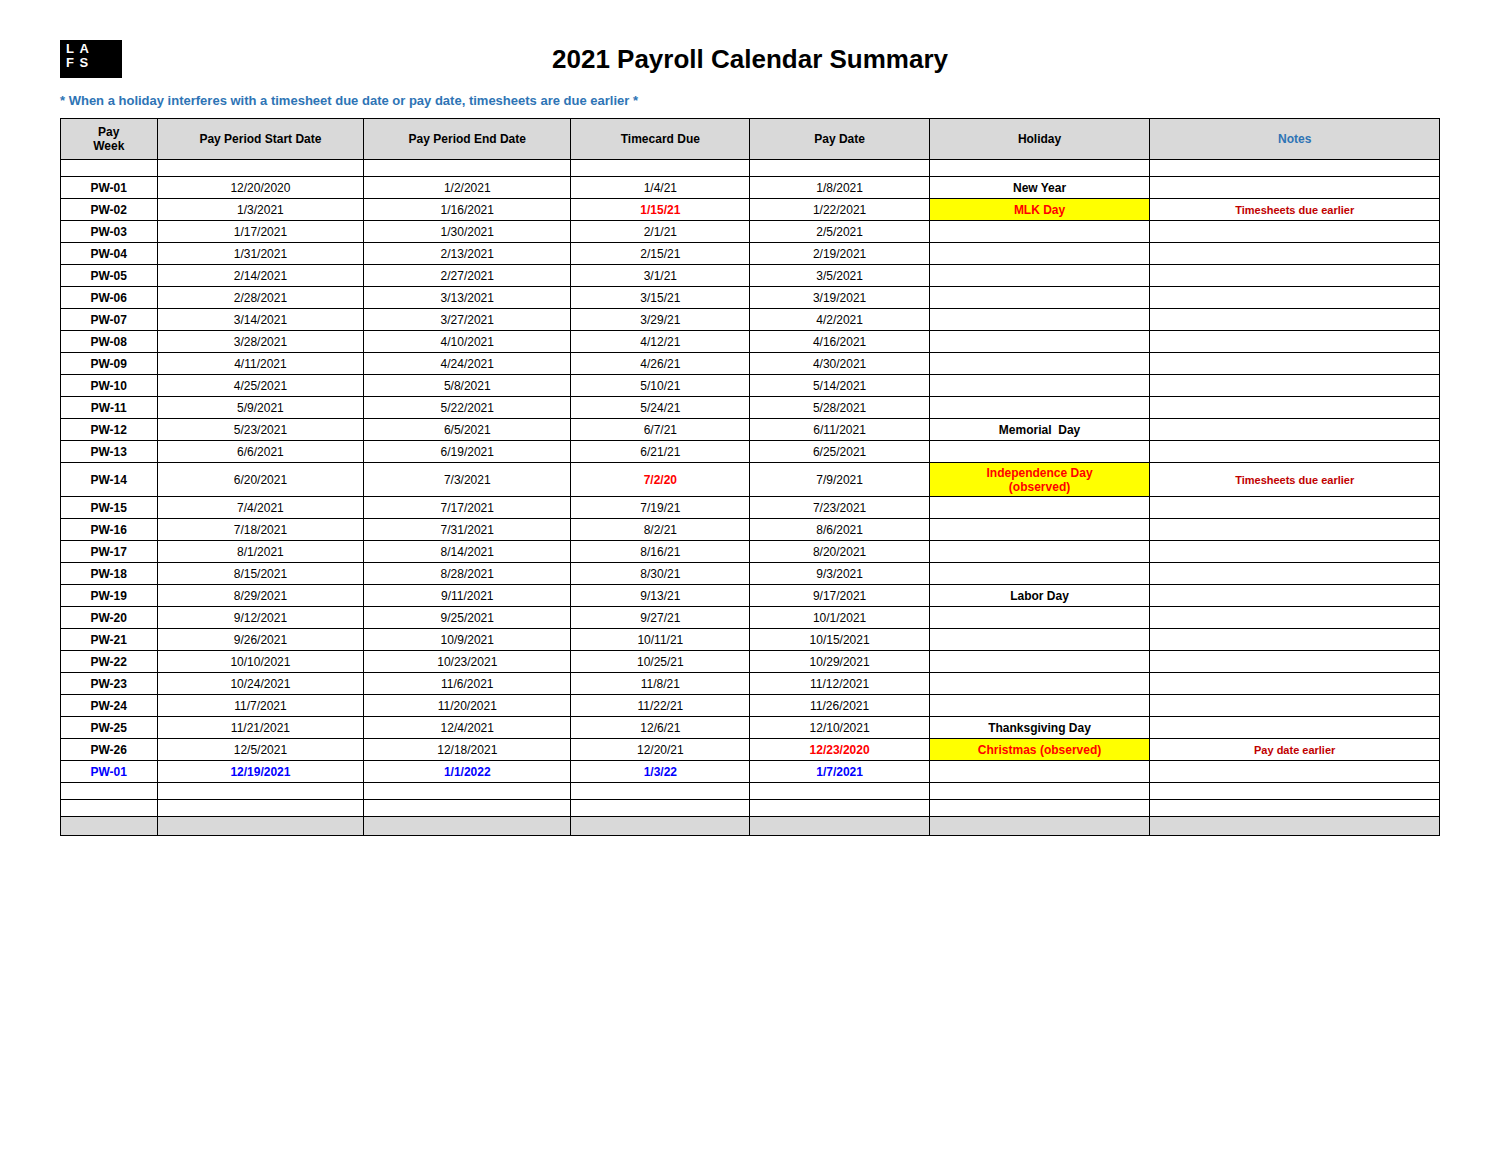L A
F S
2021 Payroll Calendar Summary
* When a holiday interferes with a timesheet due date or pay date, timesheets are due earlier *
| Pay Week | Pay Period Start Date | Pay Period End Date | Timecard Due | Pay Date | Holiday | Notes |
| --- | --- | --- | --- | --- | --- | --- |
| PW-01 | 12/20/2020 | 1/2/2021 | 1/4/21 | 1/8/2021 | New Year | |
| PW-02 | 1/3/2021 | 1/16/2021 | 1/15/21 | 1/22/2021 | MLK Day | Timesheets due earlier |
| PW-03 | 1/17/2021 | 1/30/2021 | 2/1/21 | 2/5/2021 | | |
| PW-04 | 1/31/2021 | 2/13/2021 | 2/15/21 | 2/19/2021 | | |
| PW-05 | 2/14/2021 | 2/27/2021 | 3/1/21 | 3/5/2021 | | |
| PW-06 | 2/28/2021 | 3/13/2021 | 3/15/21 | 3/19/2021 | | |
| PW-07 | 3/14/2021 | 3/27/2021 | 3/29/21 | 4/2/2021 | | |
| PW-08 | 3/28/2021 | 4/10/2021 | 4/12/21 | 4/16/2021 | | |
| PW-09 | 4/11/2021 | 4/24/2021 | 4/26/21 | 4/30/2021 | | |
| PW-10 | 4/25/2021 | 5/8/2021 | 5/10/21 | 5/14/2021 | | |
| PW-11 | 5/9/2021 | 5/22/2021 | 5/24/21 | 5/28/2021 | | |
| PW-12 | 5/23/2021 | 6/5/2021 | 6/7/21 | 6/11/2021 | Memorial Day | |
| PW-13 | 6/6/2021 | 6/19/2021 | 6/21/21 | 6/25/2021 | | |
| PW-14 | 6/20/2021 | 7/3/2021 | 7/2/20 | 7/9/2021 | Independence Day (observed) | Timesheets due earlier |
| PW-15 | 7/4/2021 | 7/17/2021 | 7/19/21 | 7/23/2021 | | |
| PW-16 | 7/18/2021 | 7/31/2021 | 8/2/21 | 8/6/2021 | | |
| PW-17 | 8/1/2021 | 8/14/2021 | 8/16/21 | 8/20/2021 | | |
| PW-18 | 8/15/2021 | 8/28/2021 | 8/30/21 | 9/3/2021 | | |
| PW-19 | 8/29/2021 | 9/11/2021 | 9/13/21 | 9/17/2021 | Labor Day | |
| PW-20 | 9/12/2021 | 9/25/2021 | 9/27/21 | 10/1/2021 | | |
| PW-21 | 9/26/2021 | 10/9/2021 | 10/11/21 | 10/15/2021 | | |
| PW-22 | 10/10/2021 | 10/23/2021 | 10/25/21 | 10/29/2021 | | |
| PW-23 | 10/24/2021 | 11/6/2021 | 11/8/21 | 11/12/2021 | | |
| PW-24 | 11/7/2021 | 11/20/2021 | 11/22/21 | 11/26/2021 | | |
| PW-25 | 11/21/2021 | 12/4/2021 | 12/6/21 | 12/10/2021 | Thanksgiving Day | |
| PW-26 | 12/5/2021 | 12/18/2021 | 12/20/21 | 12/23/2020 | Christmas (observed) | Pay date earlier |
| PW-01 | 12/19/2021 | 1/1/2022 | 1/3/22 | 1/7/2021 | | |